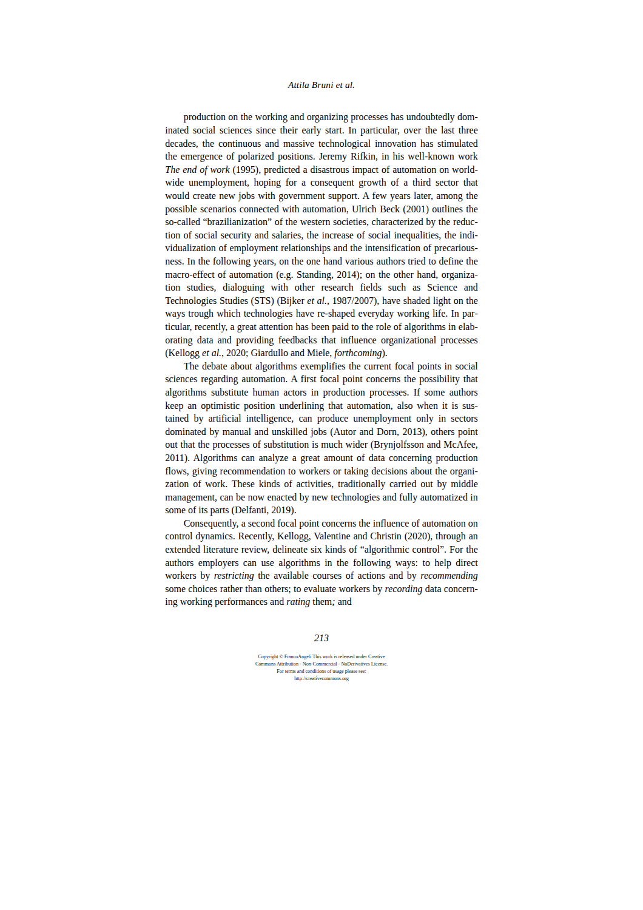Attila Bruni et al.
production on the working and organizing processes has undoubtedly dominated social sciences since their early start. In particular, over the last three decades, the continuous and massive technological innovation has stimulated the emergence of polarized positions. Jeremy Rifkin, in his well-known work The end of work (1995), predicted a disastrous impact of automation on worldwide unemployment, hoping for a consequent growth of a third sector that would create new jobs with government support. A few years later, among the possible scenarios connected with automation, Ulrich Beck (2001) outlines the so-called “brazilianization” of the western societies, characterized by the reduction of social security and salaries, the increase of social inequalities, the individualization of employment relationships and the intensification of precariousness. In the following years, on the one hand various authors tried to define the macro-effect of automation (e.g. Standing, 2014); on the other hand, organization studies, dialoguing with other research fields such as Science and Technologies Studies (STS) (Bijker et al., 1987/2007), have shaded light on the ways trough which technologies have re-shaped everyday working life. In particular, recently, a great attention has been paid to the role of algorithms in elaborating data and providing feedbacks that influence organizational processes (Kellogg et al., 2020; Giardullo and Miele, forthcoming).
The debate about algorithms exemplifies the current focal points in social sciences regarding automation. A first focal point concerns the possibility that algorithms substitute human actors in production processes. If some authors keep an optimistic position underlining that automation, also when it is sustained by artificial intelligence, can produce unemployment only in sectors dominated by manual and unskilled jobs (Autor and Dorn, 2013), others point out that the processes of substitution is much wider (Brynjolfsson and McAfee, 2011). Algorithms can analyze a great amount of data concerning production flows, giving recommendation to workers or taking decisions about the organization of work. These kinds of activities, traditionally carried out by middle management, can be now enacted by new technologies and fully automatized in some of its parts (Delfanti, 2019).
Consequently, a second focal point concerns the influence of automation on control dynamics. Recently, Kellogg, Valentine and Christin (2020), through an extended literature review, delineate six kinds of “algorithmic control”. For the authors employers can use algorithms in the following ways: to help direct workers by restricting the available courses of actions and by recommending some choices rather than others; to evaluate workers by recording data concerning working performances and rating them; and
213
Copyright © FrancoAngeli This work is released under Creative
Commons Attribution - Non-Commercial - NoDerivatives License.
For terms and conditions of usage please see:
http://creativecommons.org